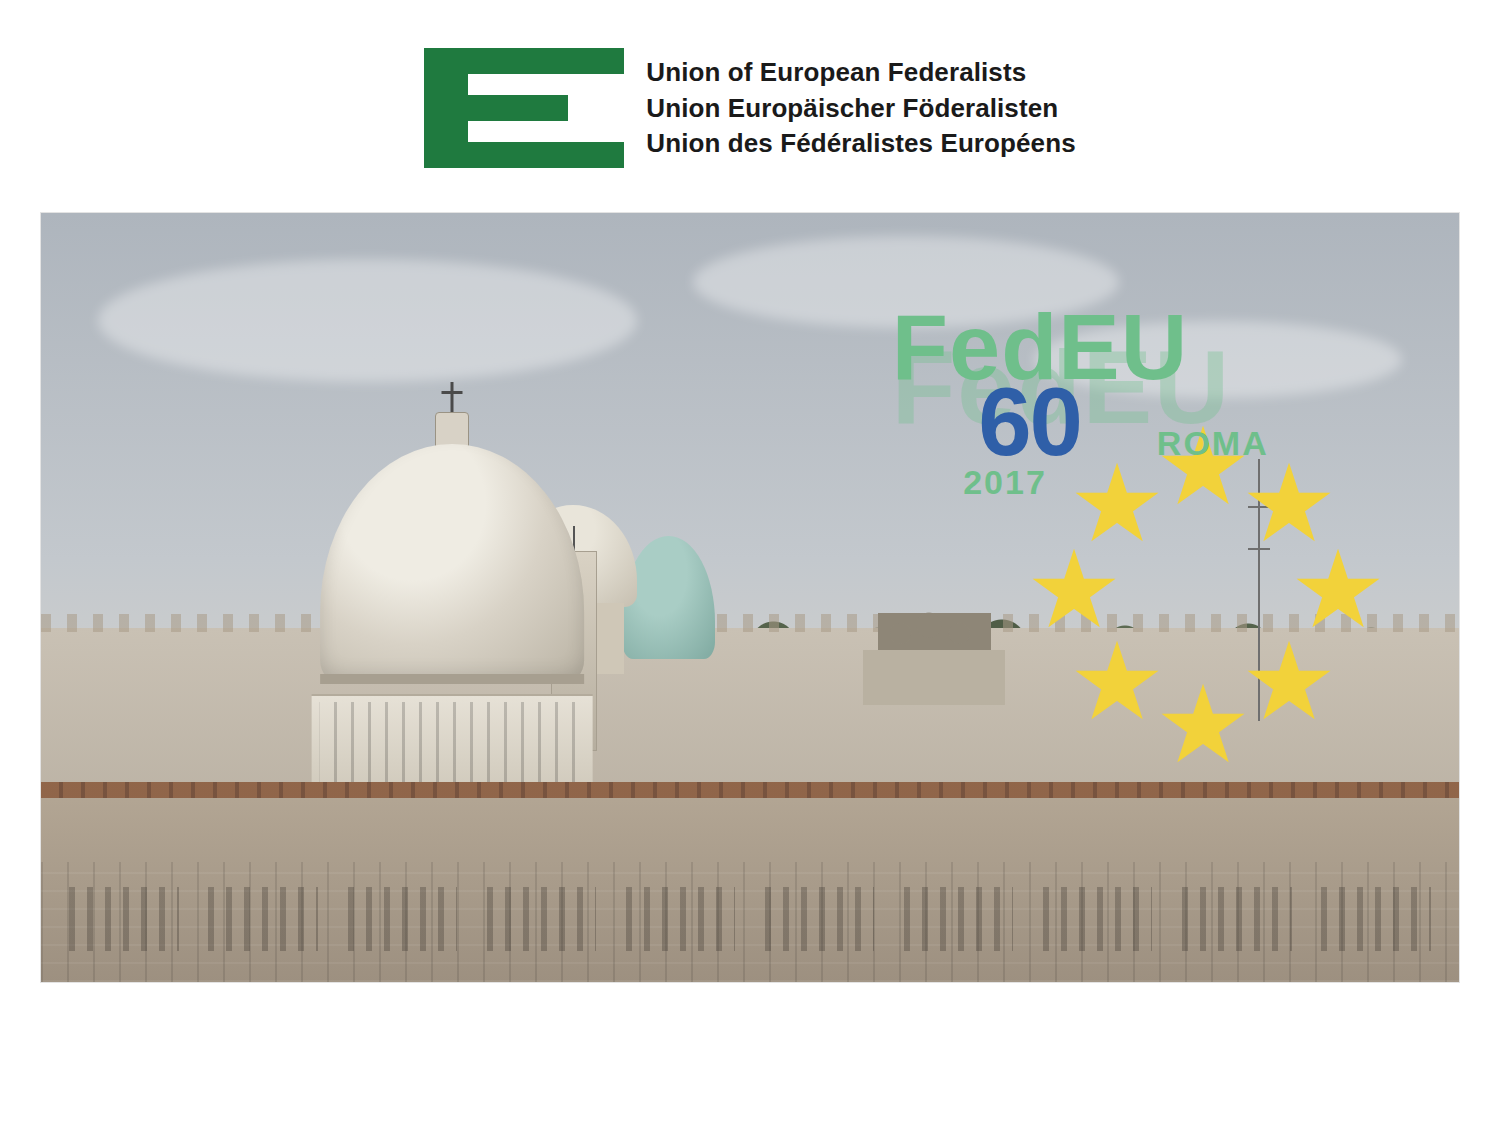Union of European Federalists Union Europäischer Föderalisten Union des Fédéralistes Européens
FedEU FedEU 60 ★★★★★★★★ ROMA 2017